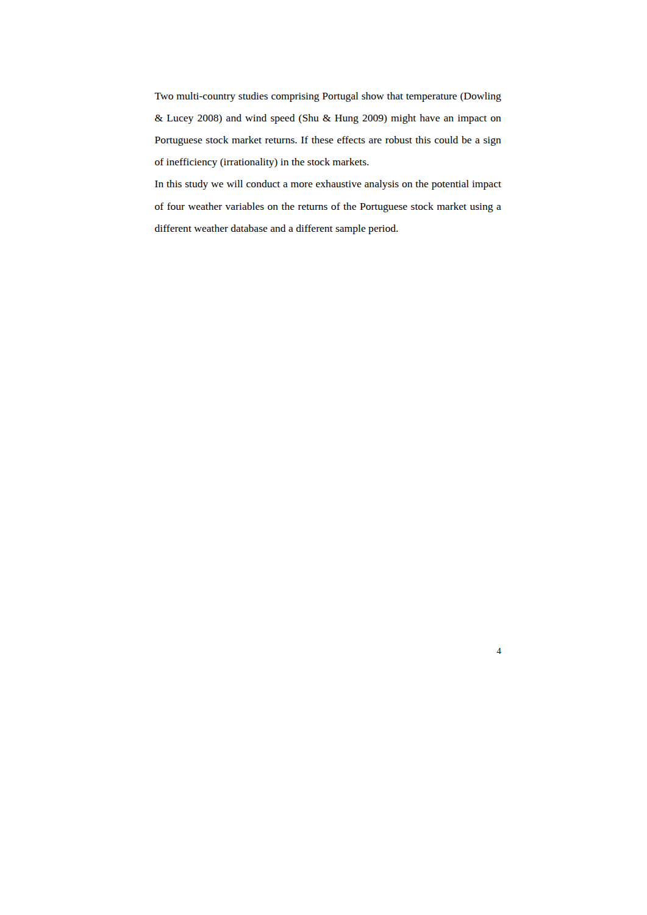Two multi-country studies comprising Portugal show that temperature (Dowling & Lucey 2008) and wind speed (Shu & Hung 2009) might have an impact on Portuguese stock market returns. If these effects are robust this could be a sign of inefficiency (irrationality) in the stock markets.
In this study we will conduct a more exhaustive analysis on the potential impact of four weather variables on the returns of the Portuguese stock market using a different weather database and a different sample period.
4